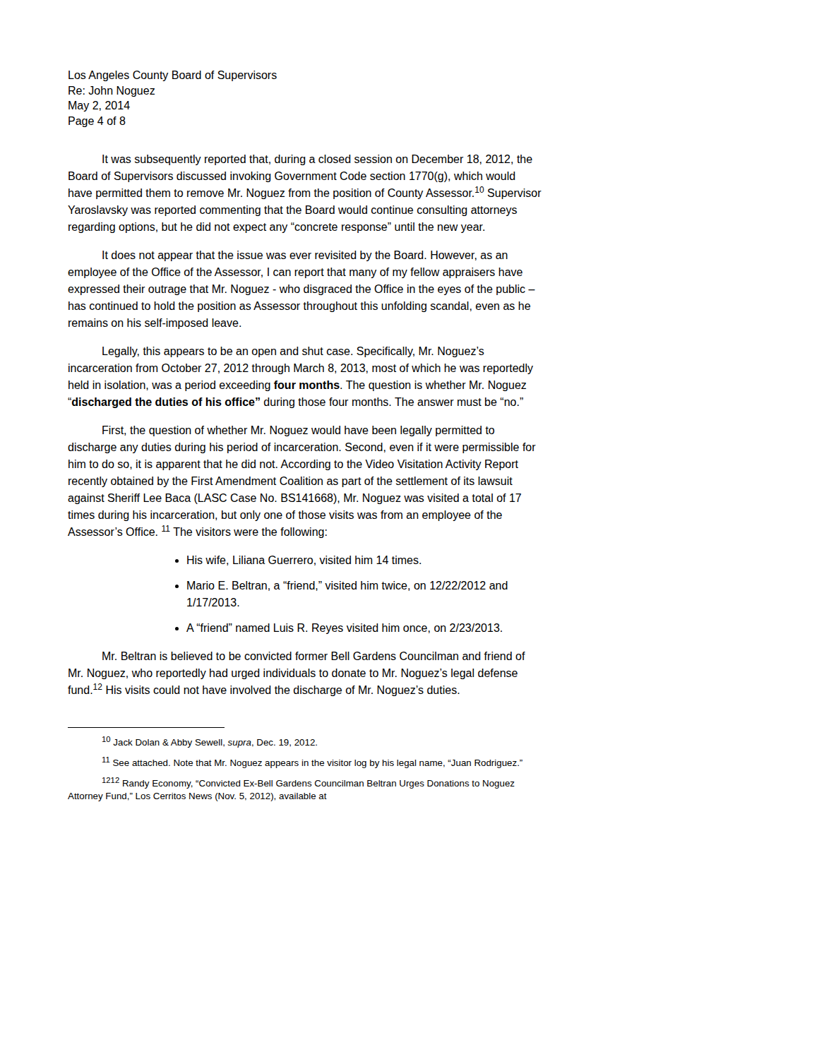Los Angeles County Board of Supervisors
Re: John Noguez
May 2, 2014
Page 4 of 8
It was subsequently reported that, during a closed session on December 18, 2012, the Board of Supervisors discussed invoking Government Code section 1770(g), which would have permitted them to remove Mr. Noguez from the position of County Assessor.10 Supervisor Yaroslavsky was reported commenting that the Board would continue consulting attorneys regarding options, but he did not expect any “concrete response” until the new year.
It does not appear that the issue was ever revisited by the Board. However, as an employee of the Office of the Assessor, I can report that many of my fellow appraisers have expressed their outrage that Mr. Noguez - who disgraced the Office in the eyes of the public – has continued to hold the position as Assessor throughout this unfolding scandal, even as he remains on his self-imposed leave.
Legally, this appears to be an open and shut case. Specifically, Mr. Noguez’s incarceration from October 27, 2012 through March 8, 2013, most of which he was reportedly held in isolation, was a period exceeding four months. The question is whether Mr. Noguez “discharged the duties of his office” during those four months. The answer must be “no.”
First, the question of whether Mr. Noguez would have been legally permitted to discharge any duties during his period of incarceration. Second, even if it were permissible for him to do so, it is apparent that he did not. According to the Video Visitation Activity Report recently obtained by the First Amendment Coalition as part of the settlement of its lawsuit against Sheriff Lee Baca (LASC Case No. BS141668), Mr. Noguez was visited a total of 17 times during his incarceration, but only one of those visits was from an employee of the Assessor’s Office. 11 The visitors were the following:
His wife, Liliana Guerrero, visited him 14 times.
Mario E. Beltran, a “friend,” visited him twice, on 12/22/2012 and 1/17/2013.
A “friend” named Luis R. Reyes visited him once, on 2/23/2013.
Mr. Beltran is believed to be convicted former Bell Gardens Councilman and friend of Mr. Noguez, who reportedly had urged individuals to donate to Mr. Noguez’s legal defense fund.12 His visits could not have involved the discharge of Mr. Noguez’s duties.
10 Jack Dolan & Abby Sewell, supra, Dec. 19, 2012.
11 See attached. Note that Mr. Noguez appears in the visitor log by his legal name, “Juan Rodriguez.”
1212 Randy Economy, “Convicted Ex-Bell Gardens Councilman Beltran Urges Donations to Noguez Attorney Fund,” Los Cerritos News (Nov. 5, 2012), available at